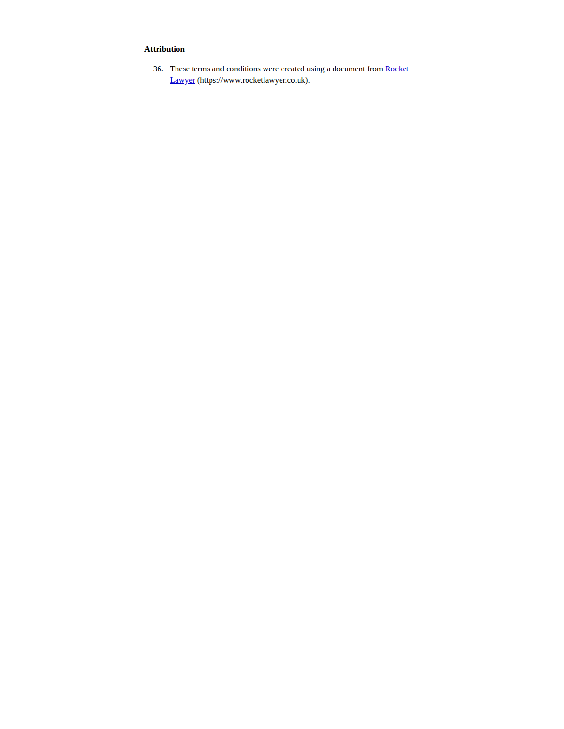Attribution
These terms and conditions were created using a document from Rocket Lawyer (https://www.rocketlawyer.co.uk).